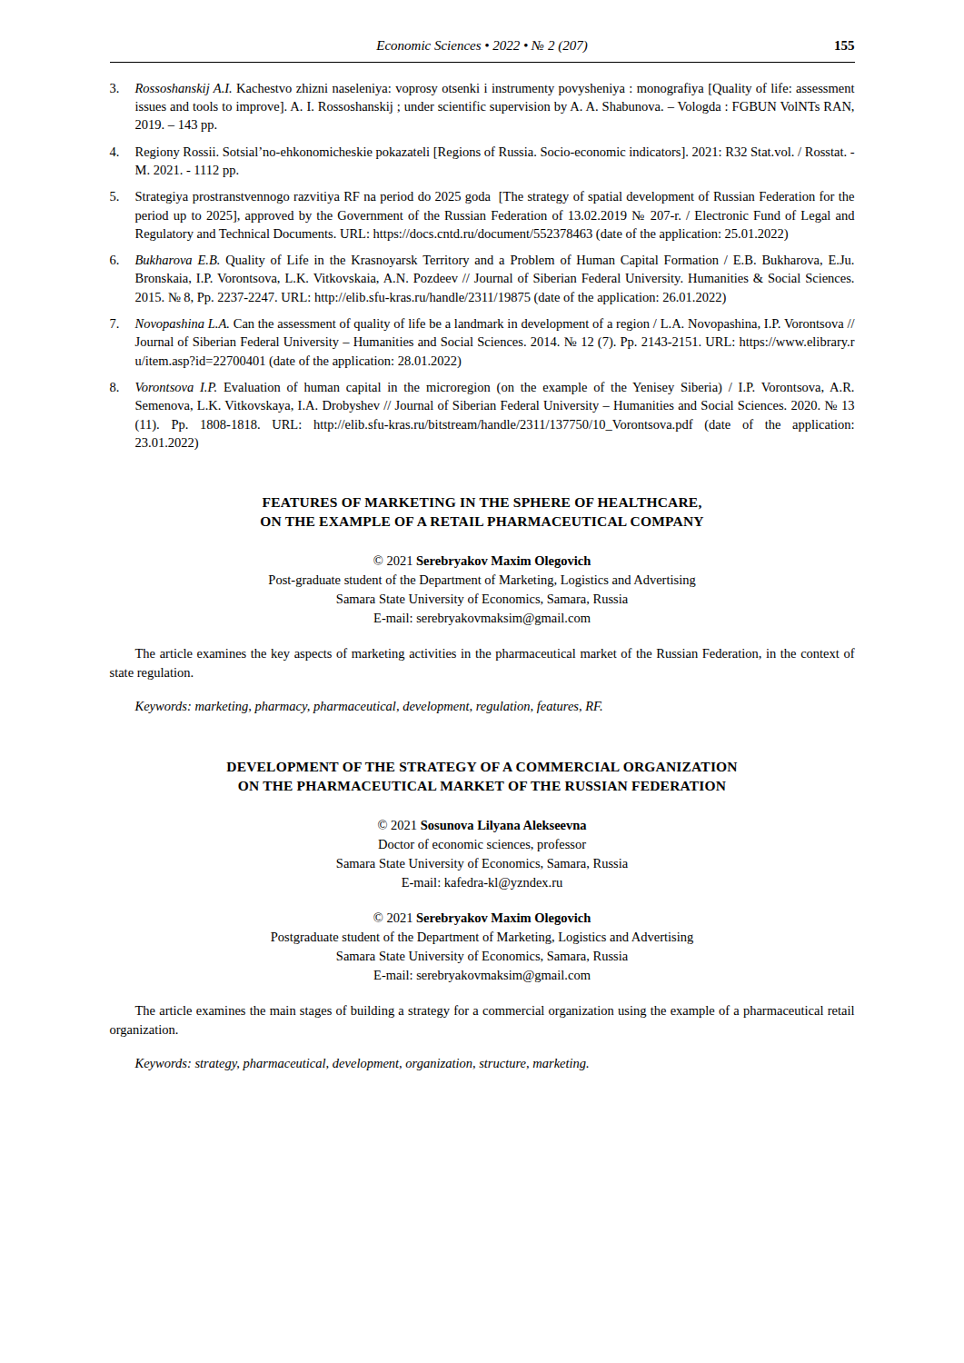Economic Sciences • 2022 • № 2 (207) 155
Rossoshanskij A.I. Kachestvo zhizni naseleniya: voprosy otsenki i instrumenty povysheniya : monografiya [Quality of life: assessment issues and tools to improve]. A. I. Rossoshanskij ; under scientific supervision by A. A. Shabunova. – Vologda : FGBUN VolNTs RAN, 2019. – 143 pp.
Regiony Rossii. Sotsial’no-ehkonomicheskie pokazateli [Regions of Russia. Socio-economic indicators]. 2021: R32 Stat.vol. / Rosstat. - M. 2021. - 1112 pp.
Strategiya prostranstvennogo razvitiya RF na period do 2025 goda [The strategy of spatial development of Russian Federation for the period up to 2025], approved by the Government of the Russian Federation of 13.02.2019 № 207-r. / Electronic Fund of Legal and Regulatory and Technical Documents. URL: https://docs.cntd.ru/document/552378463 (date of the application: 25.01.2022)
Bukharova E.B. Quality of Life in the Krasnoyarsk Territory and a Problem of Human Capital Formation / E.B. Bukharova, E.Ju. Bronskaia, I.P. Vorontsova, L.K. Vitkovskaia, A.N. Pozdeev // Journal of Siberian Federal University. Humanities & Social Sciences. 2015. № 8, Pp. 2237-2247. URL: http://elib.sfu-kras.ru/handle/2311/19875 (date of the application: 26.01.2022)
Novopashina L.A. Can the assessment of quality of life be a landmark in development of a region / L.A. Novopashina, I.P. Vorontsova // Journal of Siberian Federal University – Humanities and Social Sciences. 2014. № 12 (7). Pp. 2143-2151. URL: https://www.elibrary.ru/item.asp?id=22700401 (date of the application: 28.01.2022)
Vorontsova I.P. Evaluation of human capital in the microregion (on the example of the Yenisey Siberia) / I.P. Vorontsova, A.R. Semenova, L.K. Vitkovskaya, I.A. Drobyshev // Journal of Siberian Federal University – Humanities and Social Sciences. 2020. № 13 (11). Pp. 1808-1818. URL: http://elib.sfu-kras.ru/bitstream/handle/2311/137750/10_Vorontsova.pdf (date of the application: 23.01.2022)
Features of marketing in the sphere of healthcare,
on the example of a retail pharmaceutical company
© 2021 Serebryakov Maxim Olegovich
Post-graduate student of the Department of Marketing, Logistics and Advertising
Samara State University of Economics, Samara, Russia
E-mail: serebryakovmaksim@gmail.com
The article examines the key aspects of marketing activities in the pharmaceutical market of the Russian Federation, in the context of state regulation.
Keywords: marketing, pharmacy, pharmaceutical, development, regulation, features, RF.
Development of the strategy of a commercial organization
on the pharmaceutical market of the Russian Federation
© 2021 Sosunova Lilyana Alekseevna
Doctor of economic sciences, professor
Samara State University of Economics, Samara, Russia
E-mail: kafedra-kl@yzndex.ru
© 2021 Serebryakov Maxim Olegovich
Postgraduate student of the Department of Marketing, Logistics and Advertising
Samara State University of Economics, Samara, Russia
E-mail: serebryakovmaksim@gmail.com
The article examines the main stages of building a strategy for a commercial organization using the example of a pharmaceutical retail organization.
Keywords: strategy, pharmaceutical, development, organization, structure, marketing.